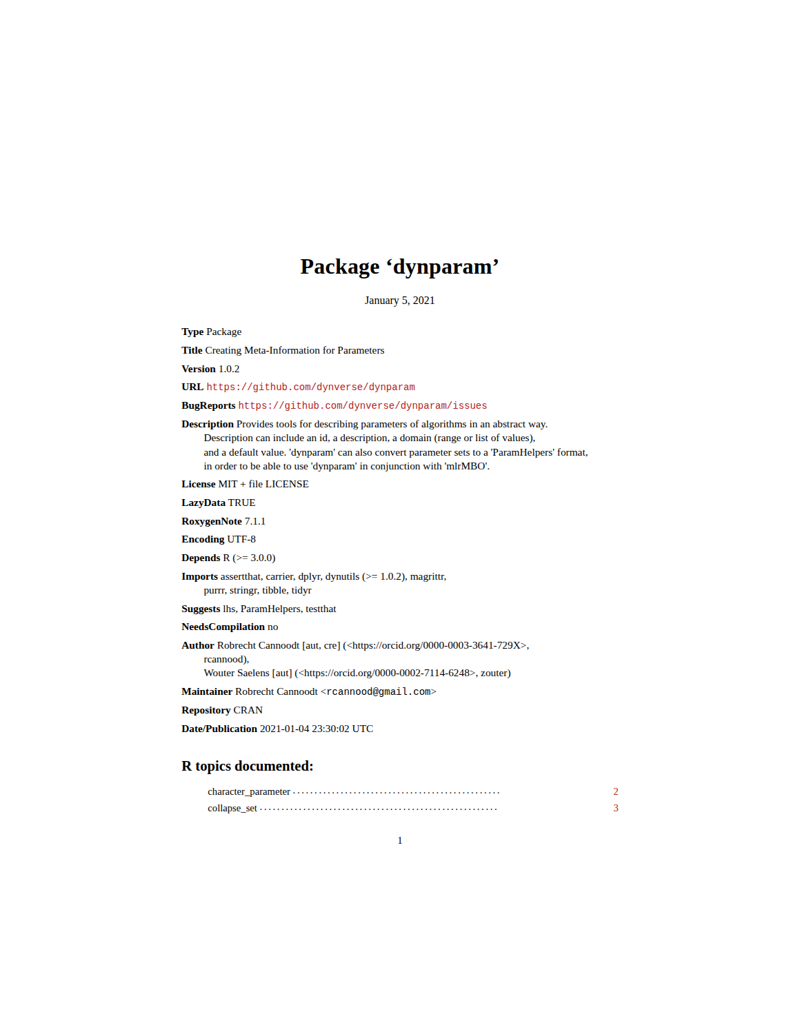Package ‘dynparam’
January 5, 2021
Type Package
Title Creating Meta-Information for Parameters
Version 1.0.2
URL https://github.com/dynverse/dynparam
BugReports https://github.com/dynverse/dynparam/issues
Description Provides tools for describing parameters of algorithms in an abstract way. Description can include an id, a description, a domain (range or list of values), and a default value. 'dynparam' can also convert parameter sets to a 'ParamHelpers' format, in order to be able to use 'dynparam' in conjunction with 'mlrMBO'.
License MIT + file LICENSE
LazyData TRUE
RoxygenNote 7.1.1
Encoding UTF-8
Depends R (>= 3.0.0)
Imports assertthat, carrier, dplyr, dynutils (>= 1.0.2), magrittr, purrr, stringr, tibble, tidyr
Suggests lhs, ParamHelpers, testthat
NeedsCompilation no
Author Robrecht Cannoodt [aut, cre] (<https://orcid.org/0000-0003-3641-729X>, rcannood), Wouter Saelens [aut] (<https://orcid.org/0000-0002-7114-6248>, zouter)
Maintainer Robrecht Cannoodt <rcannood@gmail.com>
Repository CRAN
Date/Publication 2021-01-04 23:30:02 UTC
R topics documented:
character_parameter ................................................ 2
collapse_set ....................................................... 3
1